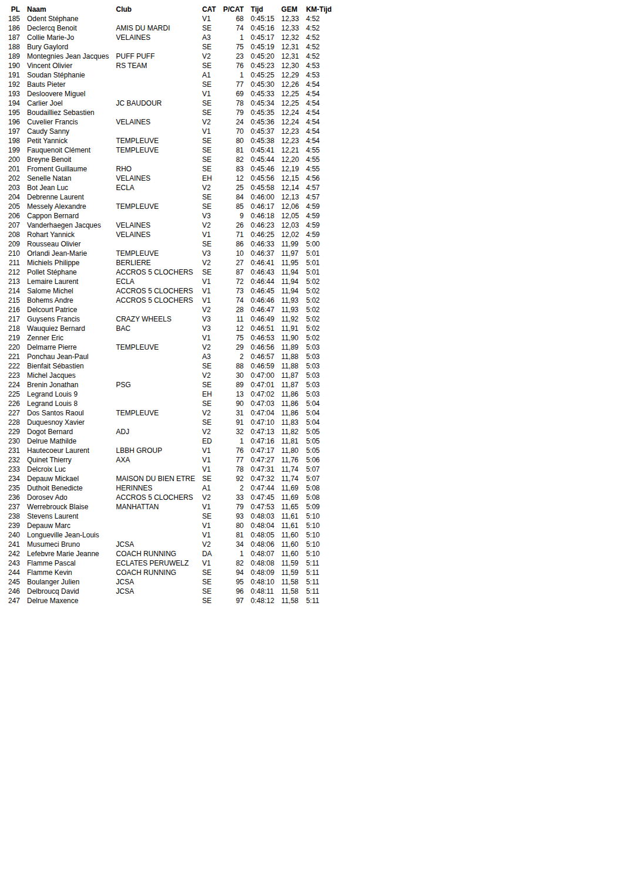| PL | Naam | Club | CAT | P/CAT | Tijd | GEM | KM-Tijd |
| --- | --- | --- | --- | --- | --- | --- | --- |
| 185 | Odent Stéphane | | V1 | 68 | 0:45:15 | 12,33 | 4:52 |
| 186 | Declercq Benoit | AMIS DU MARDI | SE | 74 | 0:45:16 | 12,33 | 4:52 |
| 187 | Collie Marie-Jo | VELAINES | A3 | 1 | 0:45:17 | 12,32 | 4:52 |
| 188 | Bury Gaylord | | SE | 75 | 0:45:19 | 12,31 | 4:52 |
| 189 | Montegnies Jean Jacques | PUFF PUFF | V2 | 23 | 0:45:20 | 12,31 | 4:52 |
| 190 | Vincent Olivier | RS TEAM | SE | 76 | 0:45:23 | 12,30 | 4:53 |
| 191 | Soudan Stéphanie | | A1 | 1 | 0:45:25 | 12,29 | 4:53 |
| 192 | Bauts Pieter | | SE | 77 | 0:45:30 | 12,26 | 4:54 |
| 193 | Desloovere Miguel | | V1 | 69 | 0:45:33 | 12,25 | 4:54 |
| 194 | Carlier Joel | JC BAUDOUR | SE | 78 | 0:45:34 | 12,25 | 4:54 |
| 195 | Boudailliez Sebastien | | SE | 79 | 0:45:35 | 12,24 | 4:54 |
| 196 | Cuvelier Francis | VELAINES | V2 | 24 | 0:45:36 | 12,24 | 4:54 |
| 197 | Caudy Sanny | | V1 | 70 | 0:45:37 | 12,23 | 4:54 |
| 198 | Petit Yannick | TEMPLEUVE | SE | 80 | 0:45:38 | 12,23 | 4:54 |
| 199 | Fauquenoit Clément | TEMPLEUVE | SE | 81 | 0:45:41 | 12,21 | 4:55 |
| 200 | Breyne Benoit | | SE | 82 | 0:45:44 | 12,20 | 4:55 |
| 201 | Froment Guillaume | RHO | SE | 83 | 0:45:46 | 12,19 | 4:55 |
| 202 | Senelle Natan | VELAINES | EH | 12 | 0:45:56 | 12,15 | 4:56 |
| 203 | Bot Jean Luc | ECLA | V2 | 25 | 0:45:58 | 12,14 | 4:57 |
| 204 | Debrenne Laurent | | SE | 84 | 0:46:00 | 12,13 | 4:57 |
| 205 | Messely Alexandre | TEMPLEUVE | SE | 85 | 0:46:17 | 12,06 | 4:59 |
| 206 | Cappon Bernard | | V3 | 9 | 0:46:18 | 12,05 | 4:59 |
| 207 | Vanderhaegen Jacques | VELAINES | V2 | 26 | 0:46:23 | 12,03 | 4:59 |
| 208 | Rohart Yannick | VELAINES | V1 | 71 | 0:46:25 | 12,02 | 4:59 |
| 209 | Rousseau Olivier | | SE | 86 | 0:46:33 | 11,99 | 5:00 |
| 210 | Orlandi Jean-Marie | TEMPLEUVE | V3 | 10 | 0:46:37 | 11,97 | 5:01 |
| 211 | Michiels Philippe | BERLIERE | V2 | 27 | 0:46:41 | 11,95 | 5:01 |
| 212 | Pollet Stéphane | ACCROS 5 CLOCHERS | SE | 87 | 0:46:43 | 11,94 | 5:01 |
| 213 | Lemaire Laurent | ECLA | V1 | 72 | 0:46:44 | 11,94 | 5:02 |
| 214 | Salome Michel | ACCROS 5 CLOCHERS | V1 | 73 | 0:46:45 | 11,94 | 5:02 |
| 215 | Bohems Andre | ACCROS 5 CLOCHERS | V1 | 74 | 0:46:46 | 11,93 | 5:02 |
| 216 | Delcourt Patrice | | V2 | 28 | 0:46:47 | 11,93 | 5:02 |
| 217 | Guysens Francis | CRAZY WHEELS | V3 | 11 | 0:46:49 | 11,92 | 5:02 |
| 218 | Wauquiez Bernard | BAC | V3 | 12 | 0:46:51 | 11,91 | 5:02 |
| 219 | Zenner Eric | | V1 | 75 | 0:46:53 | 11,90 | 5:02 |
| 220 | Delmarre Pierre | TEMPLEUVE | V2 | 29 | 0:46:56 | 11,89 | 5:03 |
| 221 | Ponchau Jean-Paul | | A3 | 2 | 0:46:57 | 11,88 | 5:03 |
| 222 | Bienfait Sébastien | | SE | 88 | 0:46:59 | 11,88 | 5:03 |
| 223 | Michel Jacques | | V2 | 30 | 0:47:00 | 11,87 | 5:03 |
| 224 | Brenin Jonathan | PSG | SE | 89 | 0:47:01 | 11,87 | 5:03 |
| 225 | Legrand Louis 9 | | EH | 13 | 0:47:02 | 11,86 | 5:03 |
| 226 | Legrand Louis 8 | | SE | 90 | 0:47:03 | 11,86 | 5:04 |
| 227 | Dos Santos Raoul | TEMPLEUVE | V2 | 31 | 0:47:04 | 11,86 | 5:04 |
| 228 | Duquesnoy Xavier | | SE | 91 | 0:47:10 | 11,83 | 5:04 |
| 229 | Dogot Bernard | ADJ | V2 | 32 | 0:47:13 | 11,82 | 5:05 |
| 230 | Delrue Mathilde | | ED | 1 | 0:47:16 | 11,81 | 5:05 |
| 231 | Hautecoeur Laurent | LBBH GROUP | V1 | 76 | 0:47:17 | 11,80 | 5:05 |
| 232 | Quinet Thierry | AXA | V1 | 77 | 0:47:27 | 11,76 | 5:06 |
| 233 | Delcroix Luc | | V1 | 78 | 0:47:31 | 11,74 | 5:07 |
| 234 | Depauw Mickael | MAISON DU BIEN ETRE | SE | 92 | 0:47:32 | 11,74 | 5:07 |
| 235 | Duthoit Benedicte | HERINNES | A1 | 2 | 0:47:44 | 11,69 | 5:08 |
| 236 | Dorosev Ado | ACCROS 5 CLOCHERS | V2 | 33 | 0:47:45 | 11,69 | 5:08 |
| 237 | Werrebrouck Blaise | MANHATTAN | V1 | 79 | 0:47:53 | 11,65 | 5:09 |
| 238 | Stevens Laurent | | SE | 93 | 0:48:03 | 11,61 | 5:10 |
| 239 | Depauw Marc | | V1 | 80 | 0:48:04 | 11,61 | 5:10 |
| 240 | Longueville Jean-Louis | | V1 | 81 | 0:48:05 | 11,60 | 5:10 |
| 241 | Musumeci Bruno | JCSA | V2 | 34 | 0:48:06 | 11,60 | 5:10 |
| 242 | Lefebvre Marie Jeanne | COACH RUNNING | DA | 1 | 0:48:07 | 11,60 | 5:10 |
| 243 | Flamme Pascal | ECLATES PERUWELZ | V1 | 82 | 0:48:08 | 11,59 | 5:11 |
| 244 | Flamme Kevin | COACH RUNNING | SE | 94 | 0:48:09 | 11,59 | 5:11 |
| 245 | Boulanger Julien | JCSA | SE | 95 | 0:48:10 | 11,58 | 5:11 |
| 246 | Delbroucq David | JCSA | SE | 96 | 0:48:11 | 11,58 | 5:11 |
| 247 | Delrue Maxence | | SE | 97 | 0:48:12 | 11,58 | 5:11 |